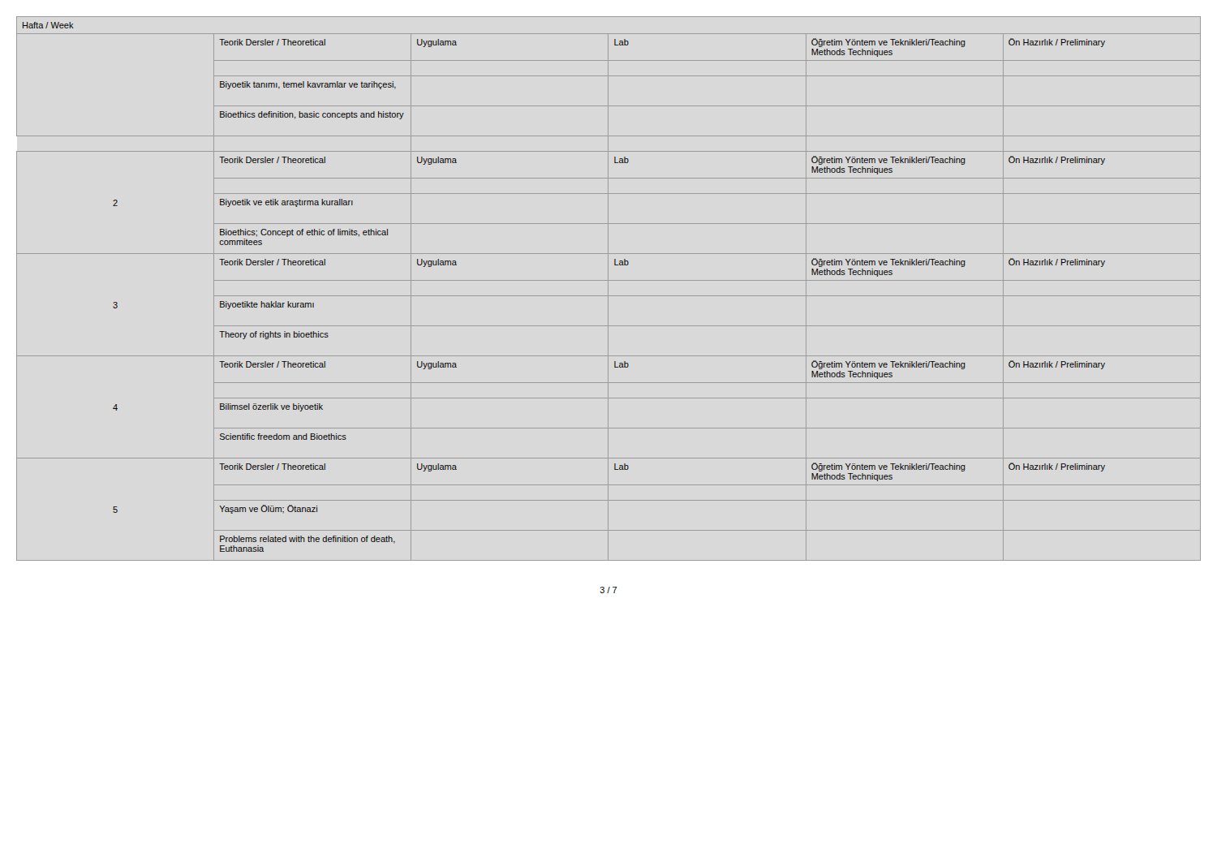| Hafta / Week |
| | Teorik Dersler / Theoretical | Uygulama | Lab | Öğretim Yöntem ve Teknikleri/Teaching Methods Techniques | Ön Hazırlık / Preliminary |
| Biyoetik tanımı, temel kavramlar ve tarihçesi, | | | | |
| Bioethics definition, basic concepts and history | | | | |
| 2 | Teorik Dersler / Theoretical | Uygulama | Lab | Öğretim Yöntem ve Teknikleri/Teaching Methods Techniques | Ön Hazırlık / Preliminary |
| Biyoetik ve etik araştırma kuralları | | | | |
| Bioethics; Concept of ethic of limits, ethical commitees | | | | |
| 3 | Teorik Dersler / Theoretical | Uygulama | Lab | Öğretim Yöntem ve Teknikleri/Teaching Methods Techniques | Ön Hazırlık / Preliminary |
| Biyoetikte haklar kuramı | | | | |
| Theory of rights in bioethics | | | | |
| 4 | Teorik Dersler / Theoretical | Uygulama | Lab | Öğretim Yöntem ve Teknikleri/Teaching Methods Techniques | Ön Hazırlık / Preliminary |
| Bilimsel özerlik ve biyoetik | | | | |
| Scientific freedom and Bioethics | | | | |
| 5 | Teorik Dersler / Theoretical | Uygulama | Lab | Öğretim Yöntem ve Teknikleri/Teaching Methods Techniques | Ön Hazırlık / Preliminary |
| Yaşam ve Ölüm; Ötanazi | | | | |
| Problems related with the definition of death, Euthanasia | | | | |
3 / 7